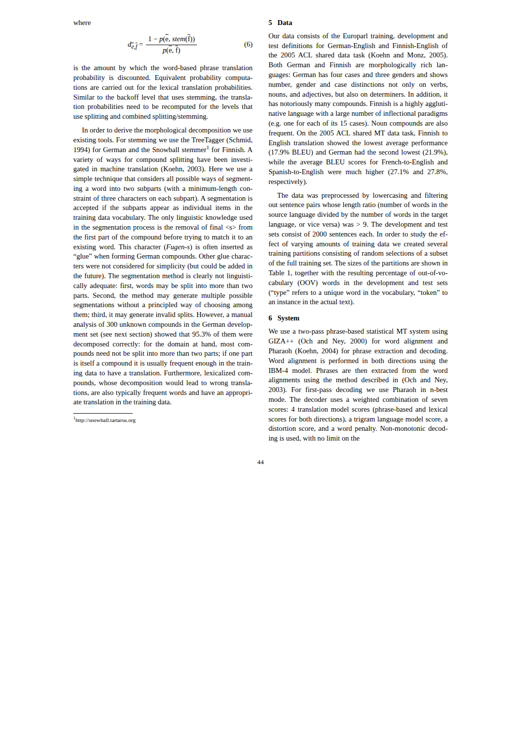where
de,f = 1 − p(e, stem(f)) p(e, f) (6)
is the amount by which the word-based phrase translation probability is discounted. Equivalent probability computations are carried out for the lexical translation probabilities. Similar to the backoff level that uses stemming, the translation probabilities need to be recomputed for the levels that use splitting and combined splitting/stemming.
In order to derive the morphological decomposition we use existing tools. For stemming we use the TreeTagger (Schmid, 1994) for German and the Snowball stemmer1 for Finnish. A variety of ways for compound splitting have been investigated in machine translation (Koehn, 2003). Here we use a simple technique that considers all possible ways of segmenting a word into two subparts (with a minimum-length constraint of three characters on each subpart). A segmentation is accepted if the subparts appear as individual items in the training data vocabulary. The only linguistic knowledge used in the segmentation process is the removal of final <s> from the first part of the compound before trying to match it to an existing word. This character (Fugen-s) is often inserted as “glue” when forming German compounds. Other glue characters were not considered for simplicity (but could be added in the future). The segmentation method is clearly not linguistically adequate: first, words may be split into more than two parts. Second, the method may generate multiple possible segmentations without a principled way of choosing among them; third, it may generate invalid splits. However, a manual analysis of 300 unknown compounds in the German development set (see next section) showed that 95.3% of them were decomposed correctly: for the domain at hand, most compounds need not be split into more than two parts; if one part is itself a compound it is usually frequent enough in the training data to have a translation. Furthermore, lexicalized compounds, whose decomposition would lead to wrong translations, are also typically frequent words and have an appropriate translation in the training data.
1http://snowball.tartarus.org
5 Data
Our data consists of the Europarl training, development and test definitions for German-English and Finnish-English of the 2005 ACL shared data task (Koehn and Monz, 2005). Both German and Finnish are morphologically rich languages: German has four cases and three genders and shows number, gender and case distinctions not only on verbs, nouns, and adjectives, but also on determiners. In addition, it has notoriously many compounds. Finnish is a highly agglutinative language with a large number of inflectional paradigms (e.g. one for each of its 15 cases). Noun compounds are also frequent. On the 2005 ACL shared MT data task, Finnish to English translation showed the lowest average performance (17.9% BLEU) and German had the second lowest (21.9%), while the average BLEU scores for French-to-English and Spanish-to-English were much higher (27.1% and 27.8%, respectively).
The data was preprocessed by lowercasing and filtering out sentence pairs whose length ratio (number of words in the source language divided by the number of words in the target language, or vice versa) was > 9. The development and test sets consist of 2000 sentences each. In order to study the effect of varying amounts of training data we created several training partitions consisting of random selections of a subset of the full training set. The sizes of the partitions are shown in Table 1, together with the resulting percentage of out-of-vocabulary (OOV) words in the development and test sets (“type” refers to a unique word in the vocabulary, “token” to an instance in the actual text).
6 System
We use a two-pass phrase-based statistical MT system using GIZA++ (Och and Ney, 2000) for word alignment and Pharaoh (Koehn, 2004) for phrase extraction and decoding. Word alignment is performed in both directions using the IBM-4 model. Phrases are then extracted from the word alignments using the method described in (Och and Ney, 2003). For first-pass decoding we use Pharaoh in n-best mode. The decoder uses a weighted combination of seven scores: 4 translation model scores (phrase-based and lexical scores for both directions), a trigram language model score, a distortion score, and a word penalty. Non-monotonic decoding is used, with no limit on the
44